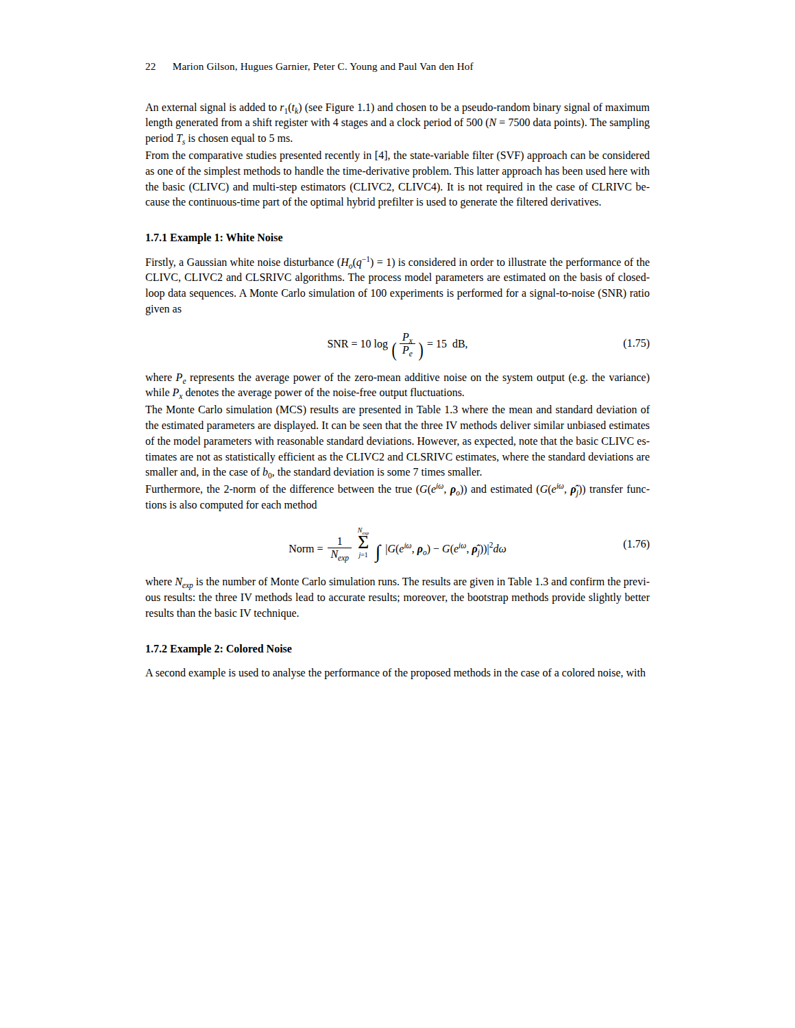22 Marion Gilson, Hugues Garnier, Peter C. Young and Paul Van den Hof
An external signal is added to r1(tk) (see Figure 1.1) and chosen to be a pseudo-random binary signal of maximum length generated from a shift register with 4 stages and a clock period of 500 (N = 7500 data points). The sampling period Ts is chosen equal to 5 ms.
From the comparative studies presented recently in [4], the state-variable filter (SVF) approach can be considered as one of the simplest methods to handle the time-derivative problem. This latter approach has been used here with the basic (CLIVC) and multi-step estimators (CLIVC2, CLIVC4). It is not required in the case of CLRIVC because the continuous-time part of the optimal hybrid prefilter is used to generate the filtered derivatives.
1.7.1 Example 1: White Noise
Firstly, a Gaussian white noise disturbance (Ho(q−1) = 1) is considered in order to illustrate the performance of the CLIVC, CLIVC2 and CLSRIVC algorithms. The process model parameters are estimated on the basis of closed-loop data sequences. A Monte Carlo simulation of 100 experiments is performed for a signal-to-noise (SNR) ratio given as
SNR = 10 log (Px Pe) = 15 dB,
(1.75)
where Pe represents the average power of the zero-mean additive noise on the system output (e.g. the variance) while Px denotes the average power of the noise-free output fluctuations.
The Monte Carlo simulation (MCS) results are presented in Table 1.3 where the mean and standard deviation of the estimated parameters are displayed. It can be seen that the three IV methods deliver similar unbiased estimates of the model parameters with reasonable standard deviations. However, as expected, note that the basic CLIVC estimates are not as statistically efficient as the CLIVC2 and CLSRIVC estimates, where the standard deviations are smaller and, in the case of b0, the standard deviation is some 7 times smaller.
Furthermore, the 2-norm of the difference between the true (G(eiω, ρo)) and estimated (G(eiω, ρ̂j)) transfer functions is also computed for each method
Norm = 1 Nexp Nexp Σj=1 ∫ |G(eiω, ρo) − G(eiω, ρ̂j))|2dω
(1.76)
where Nexp is the number of Monte Carlo simulation runs. The results are given in Table 1.3 and confirm the previous results: the three IV methods lead to accurate results; moreover, the bootstrap methods provide slightly better results than the basic IV technique.
1.7.2 Example 2: Colored Noise
A second example is used to analyse the performance of the proposed methods in the case of a colored noise, with